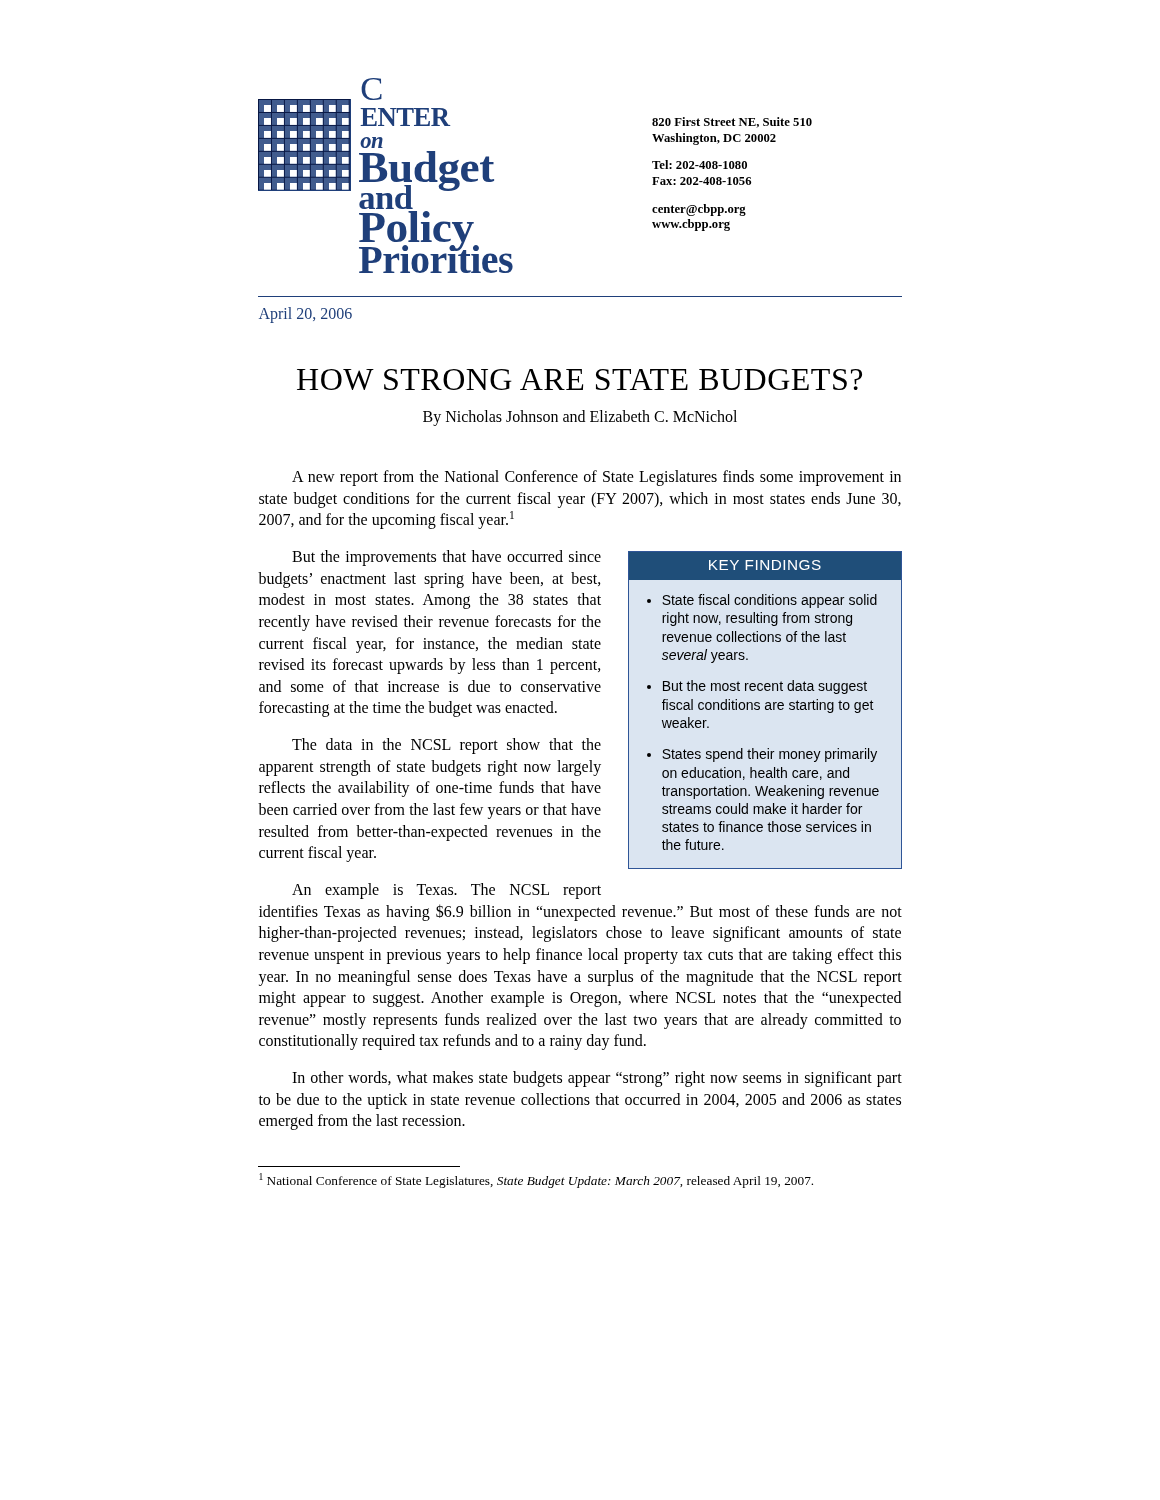CENTER on Budget and Policy Priorities
820 First Street NE, Suite 510
Washington, DC 20002
Tel: 202-408-1080
Fax: 202-408-1056
center@cbpp.org
www.cbpp.org
April 20, 2006
HOW STRONG ARE STATE BUDGETS?
By Nicholas Johnson and Elizabeth C. McNichol
A new report from the National Conference of State Legislatures finds some improvement in state budget conditions for the current fiscal year (FY 2007), which in most states ends June 30, 2007, and for the upcoming fiscal year.1
KEY FINDINGS
State fiscal conditions appear solid right now, resulting from strong revenue collections of the last several years.
But the most recent data suggest fiscal conditions are starting to get weaker.
States spend their money primarily on education, health care, and transportation. Weakening revenue streams could make it harder for states to finance those services in the future.
But the improvements that have occurred since budgets’ enactment last spring have been, at best, modest in most states. Among the 38 states that recently have revised their revenue forecasts for the current fiscal year, for instance, the median state revised its forecast upwards by less than 1 percent, and some of that increase is due to conservative forecasting at the time the budget was enacted.
The data in the NCSL report show that the apparent strength of state budgets right now largely reflects the availability of one-time funds that have been carried over from the last few years or that have resulted from better-than-expected revenues in the current fiscal year.
An example is Texas. The NCSL report identifies Texas as having $6.9 billion in “unexpected revenue.” But most of these funds are not higher-than-projected revenues; instead, legislators chose to leave significant amounts of state revenue unspent in previous years to help finance local property tax cuts that are taking effect this year. In no meaningful sense does Texas have a surplus of the magnitude that the NCSL report might appear to suggest. Another example is Oregon, where NCSL notes that the “unexpected revenue” mostly represents funds realized over the last two years that are already committed to constitutionally required tax refunds and to a rainy day fund.
In other words, what makes state budgets appear “strong” right now seems in significant part to be due to the uptick in state revenue collections that occurred in 2004, 2005 and 2006 as states emerged from the last recession.
1 National Conference of State Legislatures, State Budget Update: March 2007, released April 19, 2007.